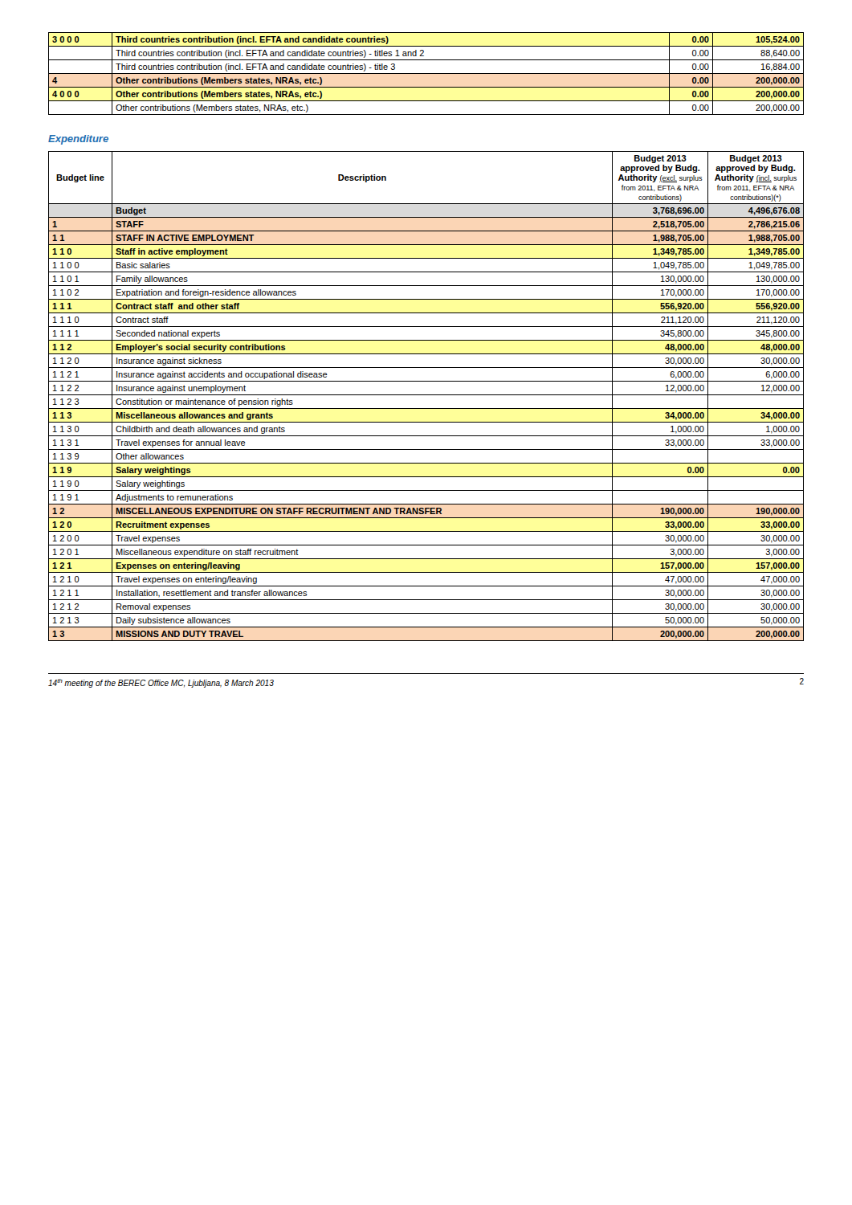| 3 0 0 0 | Third countries contribution (incl. EFTA and candidate countries) | 0.00 | 105,524.00 |
| | Third countries contribution (incl. EFTA and candidate countries) - titles 1 and 2 | 0.00 | 88,640.00 |
| | Third countries contribution (incl. EFTA and candidate countries) - title 3 | 0.00 | 16,884.00 |
| 4 | Other contributions (Members states, NRAs, etc.) | 0.00 | 200,000.00 |
| 4 0 0 0 | Other contributions (Members states, NRAs, etc.) | 0.00 | 200,000.00 |
| | Other contributions (Members states, NRAs, etc.) | 0.00 | 200,000.00 |
Expenditure
| Budget line | Description | Budget 2013 approved by Budg. Authority (excl. surplus from 2011, EFTA & NRA contributions) | Budget 2013 approved by Budg. Authority (incl. surplus from 2011, EFTA & NRA contributions)(*) |
| --- | --- | --- | --- |
| | Budget | 3,768,696.00 | 4,496,676.08 |
| 1 | STAFF | 2,518,705.00 | 2,786,215.06 |
| 1 1 | STAFF IN ACTIVE EMPLOYMENT | 1,988,705.00 | 1,988,705.00 |
| 1 1 0 | Staff in active employment | 1,349,785.00 | 1,349,785.00 |
| 1 1 0 0 | Basic salaries | 1,049,785.00 | 1,049,785.00 |
| 1 1 0 1 | Family allowances | 130,000.00 | 130,000.00 |
| 1 1 0 2 | Expatriation and foreign-residence allowances | 170,000.00 | 170,000.00 |
| 1 1 1 | Contract staff and other staff | 556,920.00 | 556,920.00 |
| 1 1 1 0 | Contract staff | 211,120.00 | 211,120.00 |
| 1 1 1 1 | Seconded national experts | 345,800.00 | 345,800.00 |
| 1 1 2 | Employer's social security contributions | 48,000.00 | 48,000.00 |
| 1 1 2 0 | Insurance against sickness | 30,000.00 | 30,000.00 |
| 1 1 2 1 | Insurance against accidents and occupational disease | 6,000.00 | 6,000.00 |
| 1 1 2 2 | Insurance against unemployment | 12,000.00 | 12,000.00 |
| 1 1 2 3 | Constitution or maintenance of pension rights | | |
| 1 1 3 | Miscellaneous allowances and grants | 34,000.00 | 34,000.00 |
| 1 1 3 0 | Childbirth and death allowances and grants | 1,000.00 | 1,000.00 |
| 1 1 3 1 | Travel expenses for annual leave | 33,000.00 | 33,000.00 |
| 1 1 3 9 | Other allowances | | |
| 1 1 9 | Salary weightings | 0.00 | 0.00 |
| 1 1 9 0 | Salary weightings | | |
| 1 1 9 1 | Adjustments to remunerations | | |
| 1 2 | MISCELLANEOUS EXPENDITURE ON STAFF RECRUITMENT AND TRANSFER | 190,000.00 | 190,000.00 |
| 1 2 0 | Recruitment expenses | 33,000.00 | 33,000.00 |
| 1 2 0 0 | Travel expenses | 30,000.00 | 30,000.00 |
| 1 2 0 1 | Miscellaneous expenditure on staff recruitment | 3,000.00 | 3,000.00 |
| 1 2 1 | Expenses on entering/leaving | 157,000.00 | 157,000.00 |
| 1 2 1 0 | Travel expenses on entering/leaving | 47,000.00 | 47,000.00 |
| 1 2 1 1 | Installation, resettlement and transfer allowances | 30,000.00 | 30,000.00 |
| 1 2 1 2 | Removal expenses | 30,000.00 | 30,000.00 |
| 1 2 1 3 | Daily subsistence allowances | 50,000.00 | 50,000.00 |
| 1 3 | MISSIONS AND DUTY TRAVEL | 200,000.00 | 200,000.00 |
14th meeting of the BEREC Office MC, Ljubljana, 8 March 2013 2